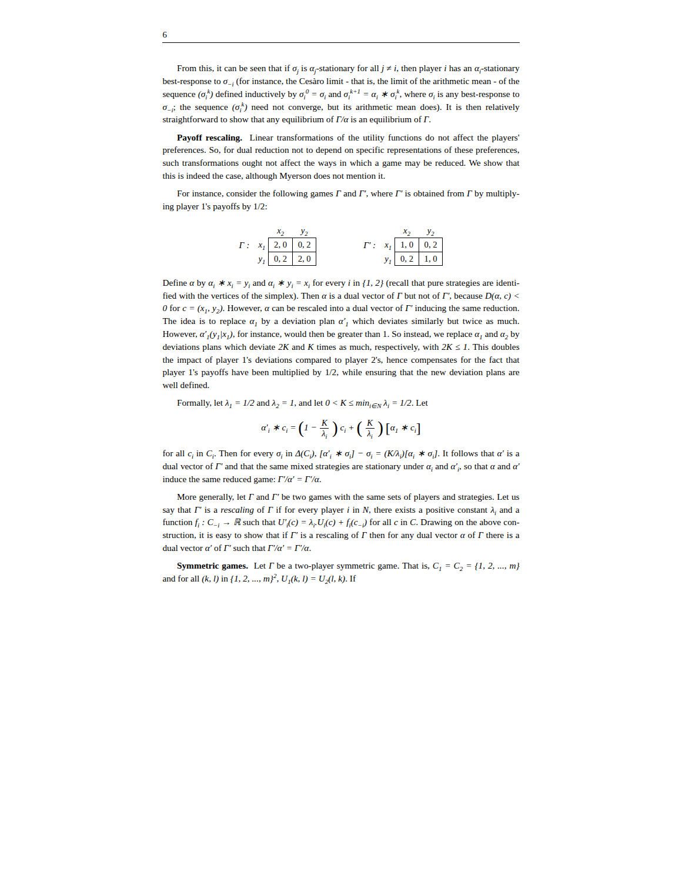6
From this, it can be seen that if σj is αj-stationary for all j ≠ i, then player i has an αi-stationary best-response to σ−i (for instance, the Cesàro limit - that is, the limit of the arithmetic mean - of the sequence (σik) defined inductively by σi0 = σi and σik+1 = αi ∗ σik, where σi is any best-response to σ−i; the sequence (σik) need not converge, but its arithmetic mean does). It is then relatively straightforward to show that any equilibrium of Γ/α is an equilibrium of Γ.
Payoff rescaling. Linear transformations of the utility functions do not affect the players' preferences. So, for dual reduction not to depend on specific representations of these preferences, such transformations ought not affect the ways in which a game may be reduced. We show that this is indeed the case, although Myerson does not mention it.
For instance, consider the following games Γ and Γ′, where Γ′ is obtained from Γ by multiplying player 1's payoffs by 1/2:
Γ :
| | x 2 | y 2 |
| --- | --- | --- |
| x 1 | 2, 0 | 0, 2 |
| y 1 | 0, 2 | 2, 0 |
Γ′ :
| | x 2 | y 2 |
| --- | --- | --- |
| x 1 | 1, 0 | 0, 2 |
| y 1 | 0, 2 | 1, 0 |
Define α by αi ∗ xi = yi and αi ∗ yi = xi for every i in {1, 2} (recall that pure strategies are identified with the vertices of the simplex). Then α is a dual vector of Γ but not of Γ′, because D(α, c) < 0 for c = (x1, y2). However, α can be rescaled into a dual vector of Γ′ inducing the same reduction. The idea is to replace α1 by a deviation plan α′1 which deviates similarly but twice as much. However, α′1(y1|x1), for instance, would then be greater than 1. So instead, we replace α1 and α2 by deviations plans which deviate 2K and K times as much, respectively, with 2K ≤ 1. This doubles the impact of player 1's deviations compared to player 2's, hence compensates for the fact that player 1's payoffs have been multiplied by 1/2, while ensuring that the new deviation plans are well defined.
Formally, let λ1 = 1/2 and λ2 = 1, and let 0 < K ≤ mini∈N λi = 1/2. Let
α′i ∗ ci = (1 − Kλi ) ci + ( Kλi ) [α1 ∗ ci]
for all ci in Ci. Then for every σi in Δ(Ci), [α′i ∗ σi] − σi = (K/λi)[αi ∗ σi]. It follows that α′ is a dual vector of Γ′ and that the same mixed strategies are stationary under αi and α′i, so that α and α′ induce the same reduced game: Γ′/α′ = Γ′/α.
More generally, let Γ and Γ′ be two games with the same sets of players and strategies. Let us say that Γ′ is a rescaling of Γ if for every player i in N, there exists a positive constant λi and a function fi : C−i → ℝ such that U′i(c) = λi.Ui(c) + fi(c−i) for all c in C. Drawing on the above construction, it is easy to show that if Γ′ is a rescaling of Γ then for any dual vector α of Γ there is a dual vector α′ of Γ′ such that Γ′/α′ = Γ′/α.
Symmetric games. Let Γ be a two-player symmetric game. That is, C1 = C2 = {1, 2, ..., m} and for all (k, l) in {1, 2, ..., m}2, U1(k, l) = U2(l, k). If